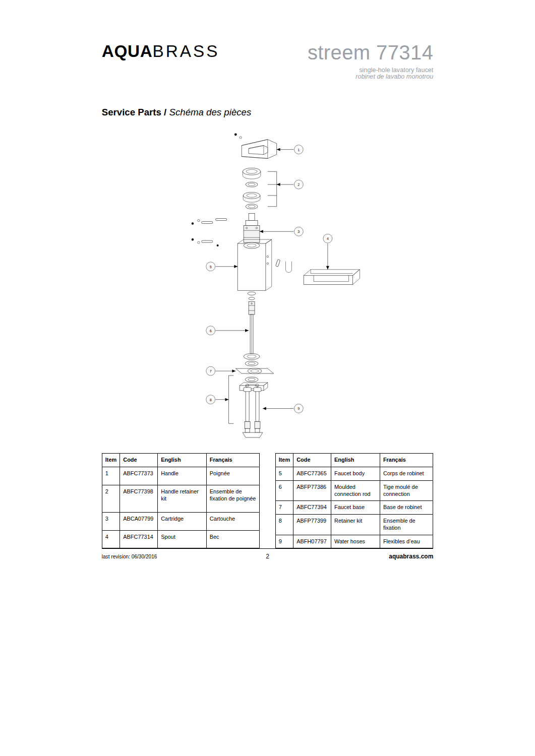AQUA BRASS
streem 77314
single-hole lavatory faucet
robinet de lavabo monotrou
Service Parts / Schéma des pièces
1 2 3 5 4 6 7 8 9
Service parts 1 to 4
| Item | Code | English | Français |
| --- | --- | --- | --- |
| 1 | ABFC77373 | Handle | Poignée |
| 2 | ABFC77398 | Handle retainer kit | Ensemble de fixation de poignée |
| 3 | ABCA07799 | Cartridge | Cartouche |
| 4 | ABFC77314 | Spout | Bec |
Service parts 5 to 9
| Item | Code | English | Français |
| --- | --- | --- | --- |
| 5 | ABFC77365 | Faucet body | Corps de robinet |
| 6 | ABFP77386 | Moulded connection rod | Tige moulé de connection |
| 7 | ABFC77394 | Faucet base | Base de robinet |
| 8 | ABFP77399 | Retainer kit | Ensemble de fixation |
| 9 | ABFH07797 | Water hoses | Flexibles d’eau |
last revision: 06/30/2016
2
aquabrass.com